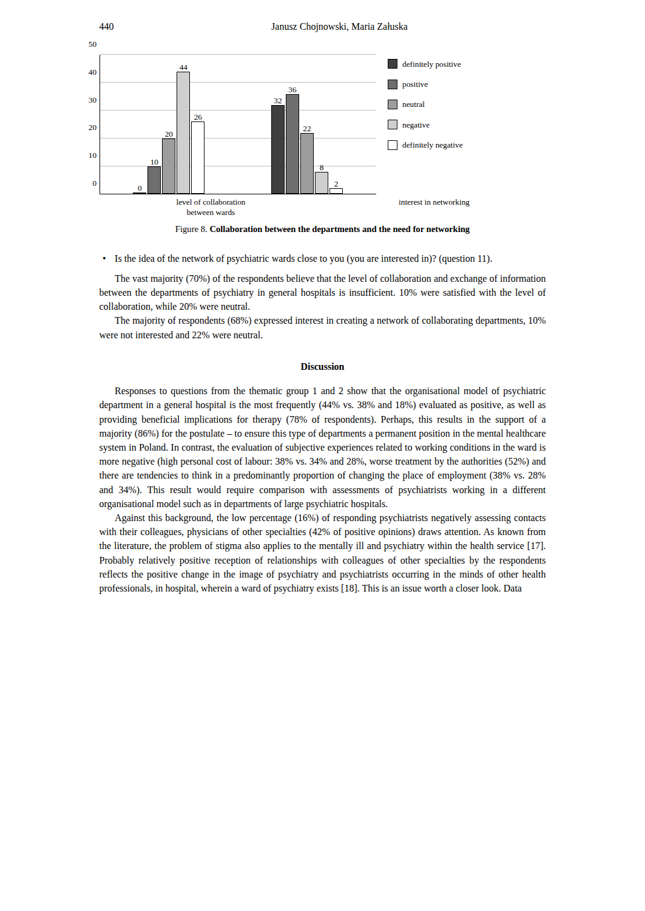440
Janusz Chojnowski, Maria Załuska
50
40
30
20
10
0
0
10
20
44
26
32
36
22
8
2
definitely positive
positive
neutral
negative
definitely negative
level of collaboration
between wards interest in networking
Figure 8. Collaboration between the departments and the need for networking
Is the idea of the network of psychiatric wards close to you (you are interested in)? (question 11).
The vast majority (70%) of the respondents believe that the level of collaboration and exchange of information between the departments of psychiatry in general hospitals is insufficient. 10% were satisfied with the level of collaboration, while 20% were neutral.
The majority of respondents (68%) expressed interest in creating a network of collaborating departments, 10% were not interested and 22% were neutral.
Discussion
Responses to questions from the thematic group 1 and 2 show that the organisational model of psychiatric department in a general hospital is the most frequently (44% vs. 38% and 18%) evaluated as positive, as well as providing beneficial implications for therapy (78% of respondents). Perhaps, this results in the support of a majority (86%) for the postulate – to ensure this type of departments a permanent position in the mental healthcare system in Poland. In contrast, the evaluation of subjective experiences related to working conditions in the ward is more negative (high personal cost of labour: 38% vs. 34% and 28%, worse treatment by the authorities (52%) and there are tendencies to think in a predominantly proportion of changing the place of employment (38% vs. 28% and 34%). This result would require comparison with assessments of psychiatrists working in a different organisational model such as in departments of large psychiatric hospitals.
Against this background, the low percentage (16%) of responding psychiatrists negatively assessing contacts with their colleagues, physicians of other specialties (42% of positive opinions) draws attention. As known from the literature, the problem of stigma also applies to the mentally ill and psychiatry within the health service [17]. Probably relatively positive reception of relationships with colleagues of other specialties by the respondents reflects the positive change in the image of psychiatry and psychiatrists occurring in the minds of other health professionals, in hospital, wherein a ward of psychiatry exists [18]. This is an issue worth a closer look. Data